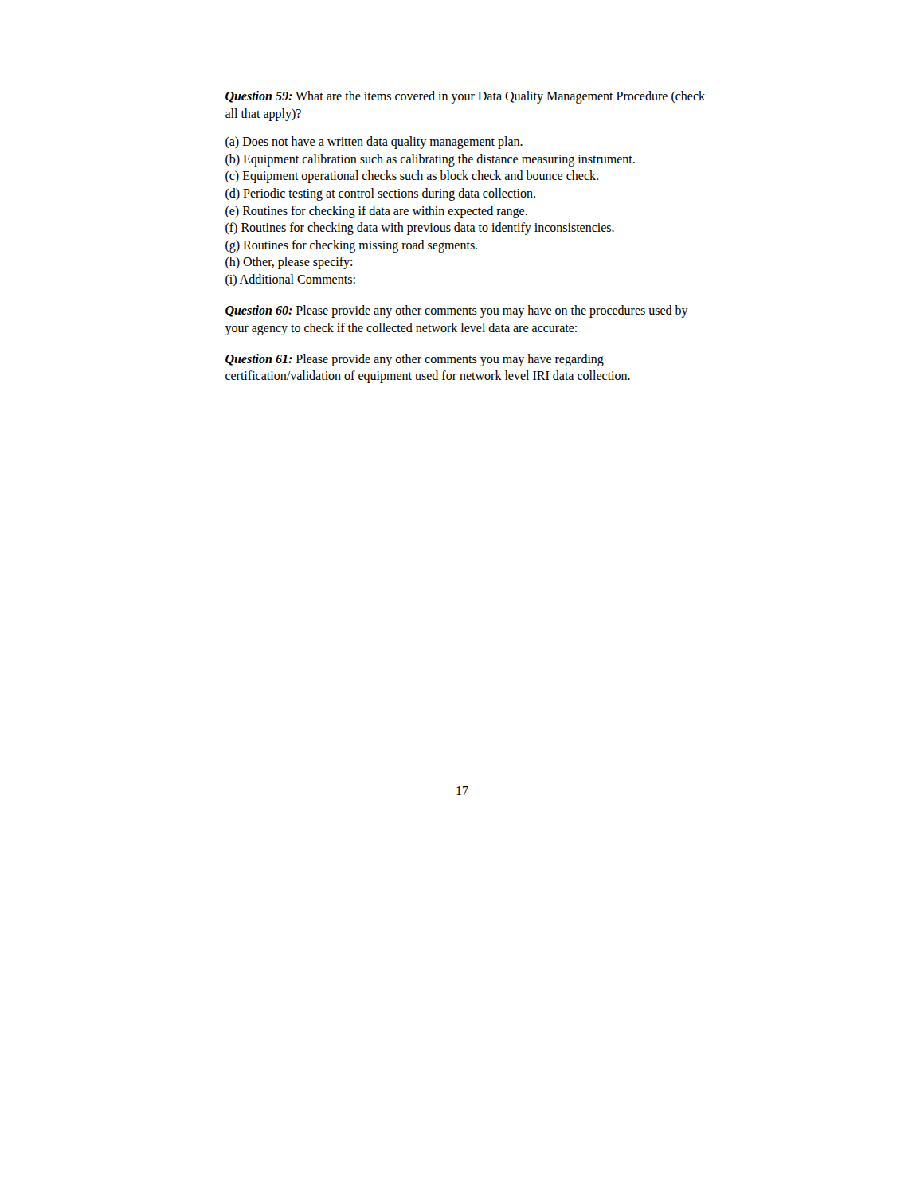Question 59: What are the items covered in your Data Quality Management Procedure (check all that apply)?
(a) Does not have a written data quality management plan.
(b) Equipment calibration such as calibrating the distance measuring instrument.
(c) Equipment operational checks such as block check and bounce check.
(d) Periodic testing at control sections during data collection.
(e) Routines for checking if data are within expected range.
(f) Routines for checking data with previous data to identify inconsistencies.
(g) Routines for checking missing road segments.
(h) Other, please specify:
(i) Additional Comments:
Question 60: Please provide any other comments you may have on the procedures used by your agency to check if the collected network level data are accurate:
Question 61: Please provide any other comments you may have regarding certification/validation of equipment used for network level IRI data collection.
17